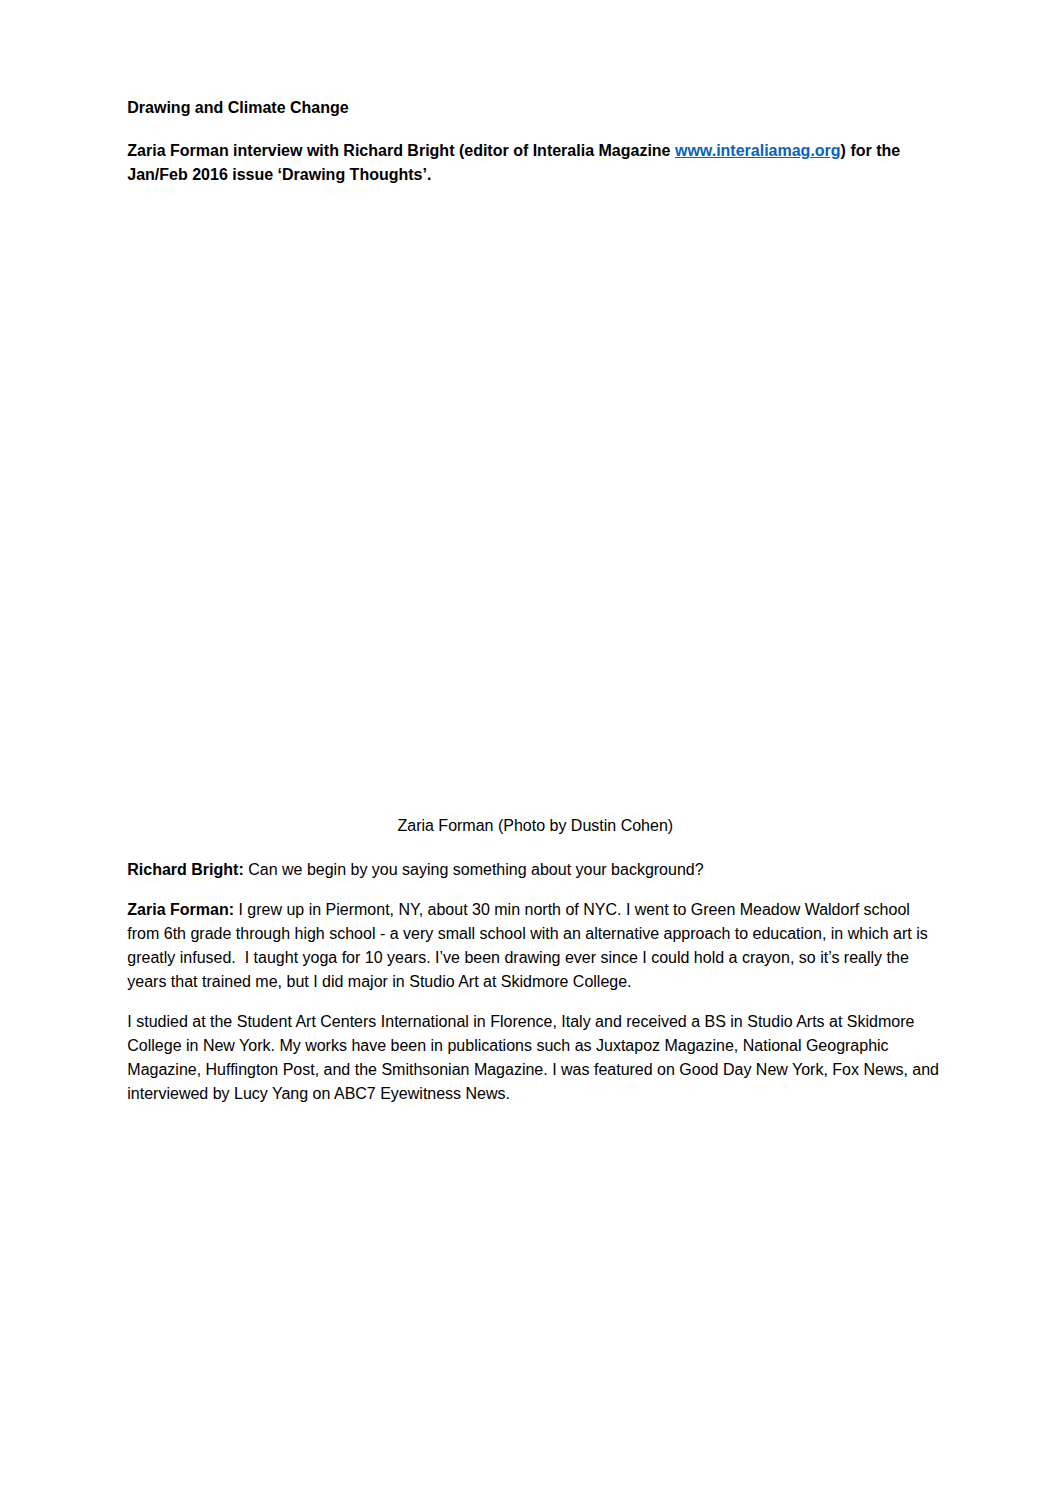Drawing and Climate Change
Zaria Forman interview with Richard Bright (editor of Interalia Magazine www.interaliamag.org) for the Jan/Feb 2016 issue ‘Drawing Thoughts’.
Zaria Forman (Photo by Dustin Cohen)
Richard Bright: Can we begin by you saying something about your background?
Zaria Forman: I grew up in Piermont, NY, about 30 min north of NYC. I went to Green Meadow Waldorf school from 6th grade through high school - a very small school with an alternative approach to education, in which art is greatly infused. I taught yoga for 10 years. I’ve been drawing ever since I could hold a crayon, so it’s really the years that trained me, but I did major in Studio Art at Skidmore College.
I studied at the Student Art Centers International in Florence, Italy and received a BS in Studio Arts at Skidmore College in New York. My works have been in publications such as Juxtapoz Magazine, National Geographic Magazine, Huffington Post, and the Smithsonian Magazine. I was featured on Good Day New York, Fox News, and interviewed by Lucy Yang on ABC7 Eyewitness News.